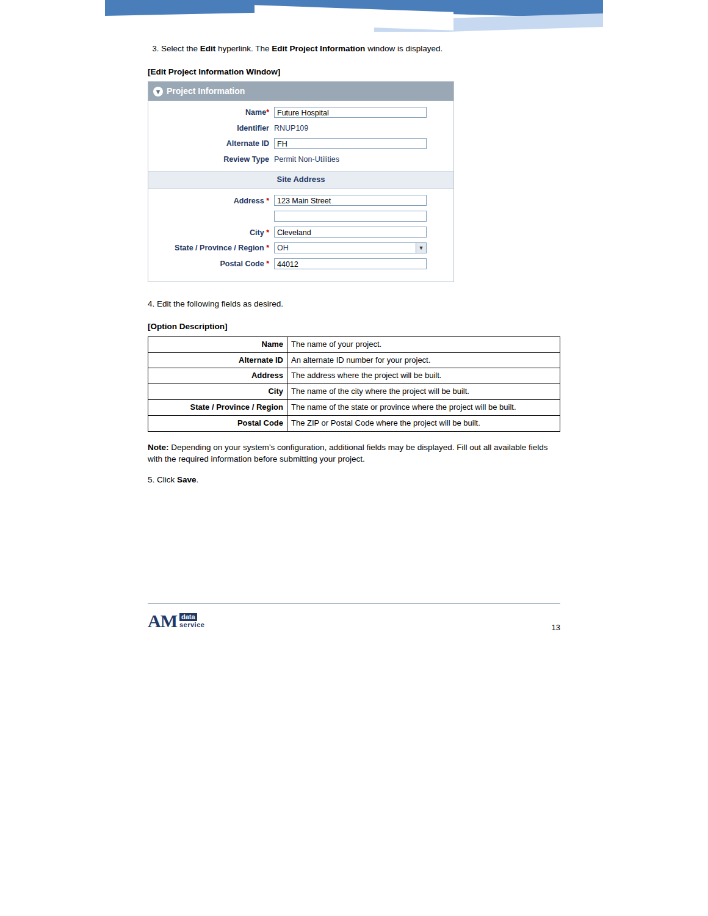Select the Edit hyperlink. The Edit Project Information window is displayed.
[Edit Project Information Window]
▼ Project Information
Name*
Future Hospital
Identifier
RNUP109
Alternate ID
FH
Review Type
Permit Non-Utilities
Site Address
Address *
123 Main Street
City *
Cleveland
State / Province / Region *
OH▼
Postal Code *
44012
4. Edit the following fields as desired.
[Option Description]
| Name | The name of your project. |
| Alternate ID | An alternate ID number for your project. |
| Address | The address where the project will be built. |
| City | The name of the city where the project will be built. |
| State / Province / Region | The name of the state or province where the project will be built. |
| Postal Code | The ZIP or Postal Code where the project will be built. |
Note: Depending on your system’s configuration, additional fields may be displayed. Fill out all available fields with the required information before submitting your project.
5. Click Save.
AM data service
13